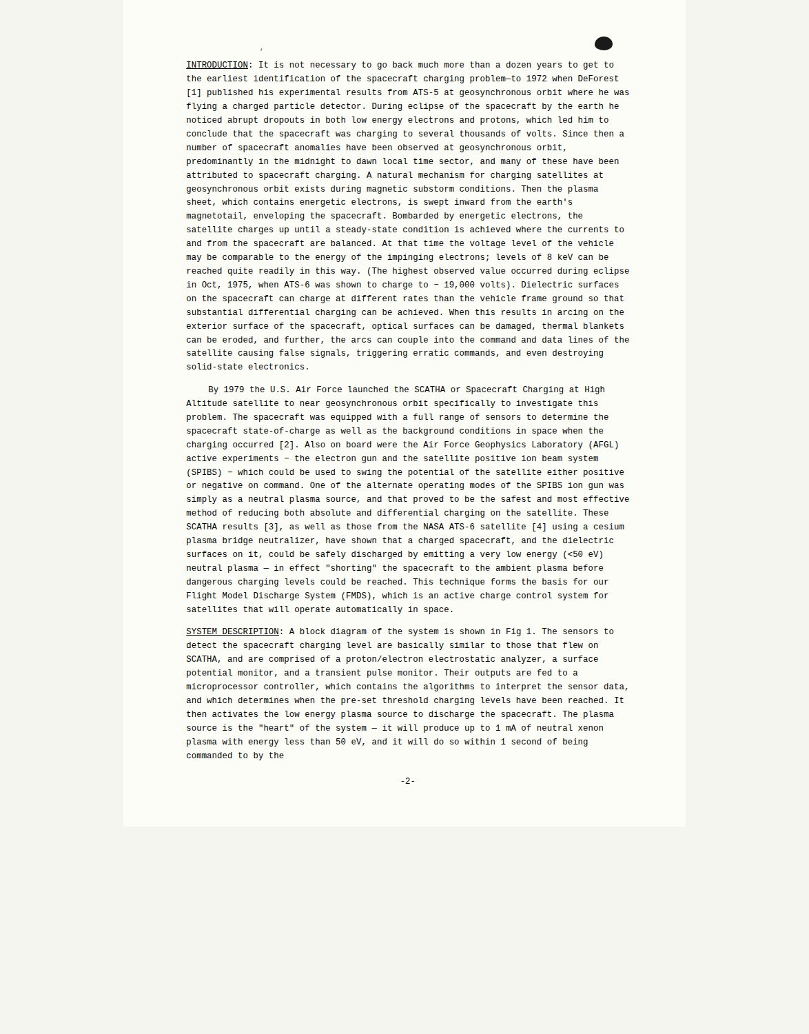‘
INTRODUCTION: It is not necessary to go back much more than a dozen years to get to the earliest identification of the spacecraft charging problem—to 1972 when DeForest [1] published his experimental results from ATS-5 at geosynchronous orbit where he was flying a charged particle detector. During eclipse of the spacecraft by the earth he noticed abrupt dropouts in both low energy electrons and protons, which led him to conclude that the spacecraft was charging to several thousands of volts. Since then a number of spacecraft anomalies have been observed at geosynchronous orbit, predominantly in the midnight to dawn local time sector, and many of these have been attributed to spacecraft charging. A natural mechanism for charging satellites at geosynchronous orbit exists during magnetic substorm conditions. Then the plasma sheet, which contains energetic electrons, is swept inward from the earth's magnetotail, enveloping the spacecraft. Bombarded by energetic electrons, the satellite charges up until a steady-state condition is achieved where the currents to and from the spacecraft are balanced. At that time the voltage level of the vehicle may be comparable to the energy of the impinging electrons; levels of 8 keV can be reached quite readily in this way. (The highest observed value occurred during eclipse in Oct, 1975, when ATS-6 was shown to charge to − 19,000 volts). Dielectric surfaces on the spacecraft can charge at different rates than the vehicle frame ground so that substantial differential charging can be achieved. When this results in arcing on the exterior surface of the spacecraft, optical surfaces can be damaged, thermal blankets can be eroded, and further, the arcs can couple into the command and data lines of the satellite causing false signals, triggering erratic commands, and even destroying solid-state electronics.
By 1979 the U.S. Air Force launched the SCATHA or Spacecraft Charging at High Altitude satellite to near geosynchronous orbit specifically to investigate this problem. The spacecraft was equipped with a full range of sensors to determine the spacecraft state-of-charge as well as the background conditions in space when the charging occurred [2]. Also on board were the Air Force Geophysics Laboratory (AFGL) active experiments − the electron gun and the satellite positive ion beam system (SPIBS) − which could be used to swing the potential of the satellite either positive or negative on command. One of the alternate operating modes of the SPIBS ion gun was simply as a neutral plasma source, and that proved to be the safest and most effective method of reducing both absolute and differential charging on the satellite. These SCATHA results [3], as well as those from the NASA ATS-6 satellite [4] using a cesium plasma bridge neutralizer, have shown that a charged spacecraft, and the dielectric surfaces on it, could be safely discharged by emitting a very low energy (<50 eV) neutral plasma — in effect "shorting" the spacecraft to the ambient plasma before dangerous charging levels could be reached. This technique forms the basis for our Flight Model Discharge System (FMDS), which is an active charge control system for satellites that will operate automatically in space.
SYSTEM DESCRIPTION: A block diagram of the system is shown in Fig 1. The sensors to detect the spacecraft charging level are basically similar to those that flew on SCATHA, and are comprised of a proton/electron electrostatic analyzer, a surface potential monitor, and a transient pulse monitor. Their outputs are fed to a microprocessor controller, which contains the algorithms to interpret the sensor data, and which determines when the pre-set threshold charging levels have been reached. It then activates the low energy plasma source to discharge the spacecraft. The plasma source is the "heart" of the system — it will produce up to 1 mA of neutral xenon plasma with energy less than 50 eV, and it will do so within 1 second of being commanded to by the
-2-